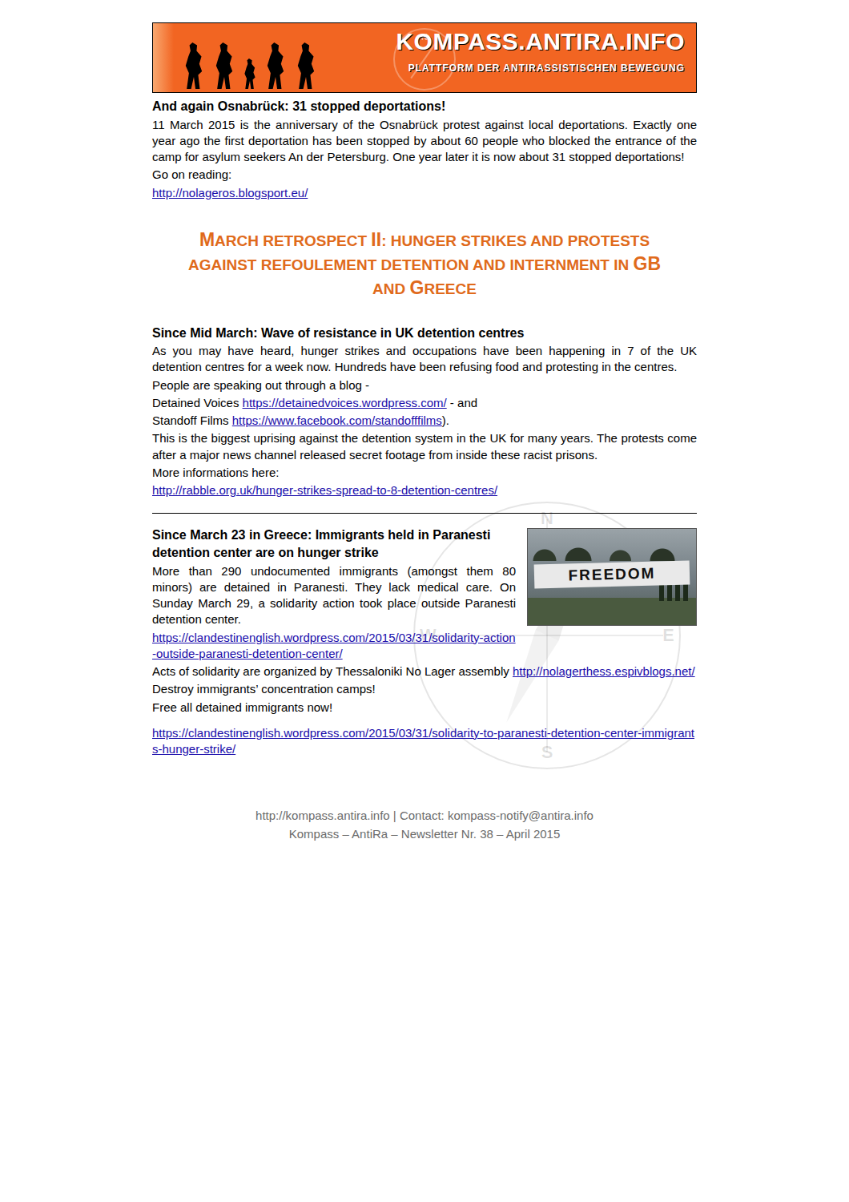N S E W
KOMPASS.ANTIRA.INFO
PLATTFORM DER ANTIRASSISTISCHEN BEWEGUNG
And again Osnabrück: 31 stopped deportations!
11 March 2015 is the anniversary of the Osnabrück protest against local deportations. Exactly one year ago the first deportation has been stopped by about 60 people who blocked the entrance of the camp for asylum seekers An der Petersburg. One year later it is now about 31 stopped deportations!
Go on reading:
http://nolageros.blogsport.eu/
MARCH RETROSPECT II: HUNGER STRIKES AND PROTESTS AGAINST REFOULEMENT DETENTION AND INTERNMENT IN GB AND GREECE
Since Mid March: Wave of resistance in UK detention centres
As you may have heard, hunger strikes and occupations have been happening in 7 of the UK detention centres for a week now. Hundreds have been refusing food and protesting in the centres.
People are speaking out through a blog -
Detained Voices https://detainedvoices.wordpress.com/ - and
Standoff Films https://www.facebook.com/standofffilms).
This is the biggest uprising against the detention system in the UK for many years. The protests come after a major news channel released secret footage from inside these racist prisons.
More informations here:
http://rabble.org.uk/hunger-strikes-spread-to-8-detention-centres/
FREEDOM
Since March 23 in Greece: Immigrants held in Paranesti detention center are on hunger strike
More than 290 undocumented immigrants (amongst them 80 minors) are detained in Paranesti. They lack medical care. On Sunday March 29, a solidarity action took place outside Paranesti detention center.
https://clandestinenglish.wordpress.com/2015/03/31/solidarity-action-outside-paranesti-detention-center/
Acts of solidarity are organized by Thessaloniki No Lager assembly http://nolagerthess.espivblogs.net/
Destroy immigrants’ concentration camps!
Free all detained immigrants now!
https://clandestinenglish.wordpress.com/2015/03/31/solidarity-to-paranesti-detention-center-immigrants-hunger-strike/
http://kompass.antira.info | Contact: kompass-notify@antira.info
Kompass – AntiRa – Newsletter Nr. 38 – April 2015